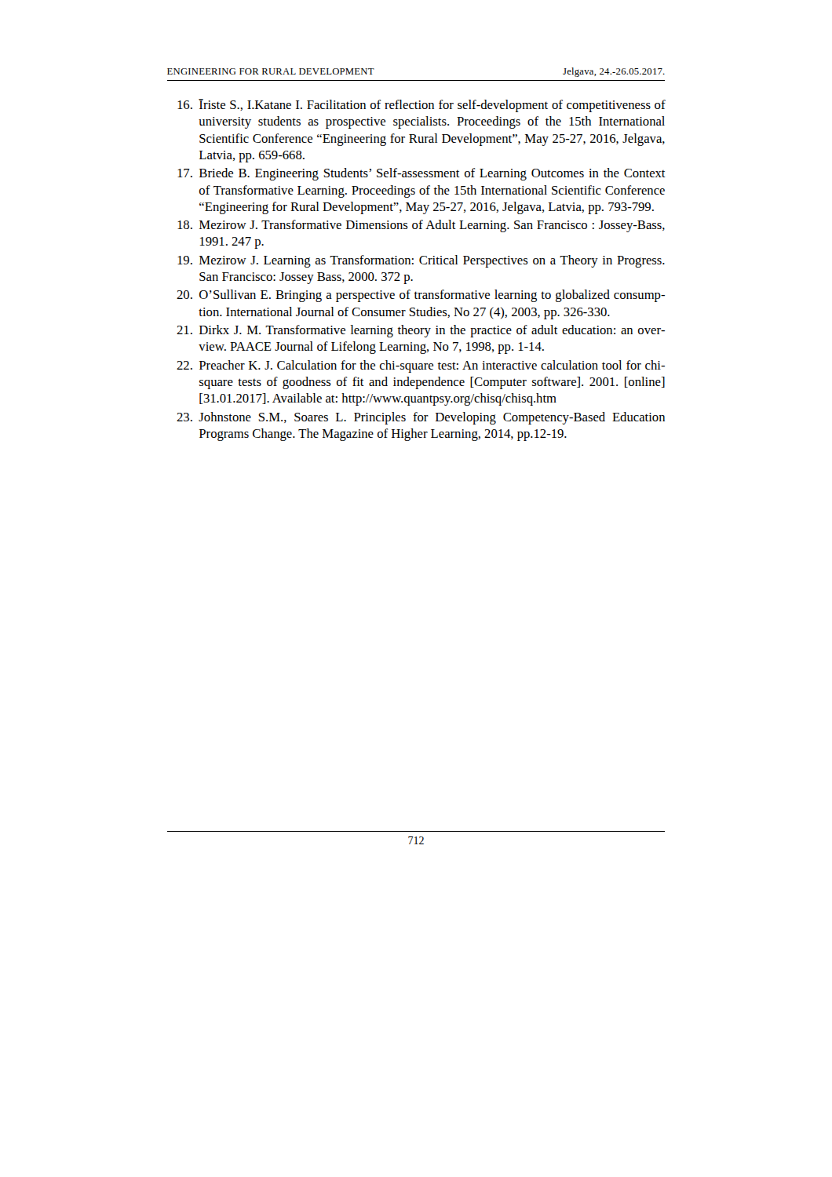Engineering for Rural Development Jelgava, 24.-26.05.2017.
16. Īriste S., I.Katane I. Facilitation of reflection for self-development of competitiveness of university students as prospective specialists. Proceedings of the 15th International Scientific Conference “Engineering for Rural Development”, May 25-27, 2016, Jelgava, Latvia, pp. 659-668.
17. Briede B. Engineering Students’ Self-assessment of Learning Outcomes in the Context of Transformative Learning. Proceedings of the 15th International Scientific Conference “Engineering for Rural Development”, May 25-27, 2016, Jelgava, Latvia, pp. 793-799.
18. Mezirow J. Transformative Dimensions of Adult Learning. San Francisco : Jossey-Bass, 1991. 247 p.
19. Mezirow J. Learning as Transformation: Critical Perspectives on a Theory in Progress. San Francisco: Jossey Bass, 2000. 372 p.
20. O’Sullivan E. Bringing a perspective of transformative learning to globalized consumption. International Journal of Consumer Studies, No 27 (4), 2003, pp. 326-330.
21. Dirkx J. M. Transformative learning theory in the practice of adult education: an overview. PAACE Journal of Lifelong Learning, No 7, 1998, pp. 1-14.
22. Preacher K. J. Calculation for the chi-square test: An interactive calculation tool for chi-square tests of goodness of fit and independence [Computer software]. 2001. [online] [31.01.2017]. Available at: http://www.quantpsy.org/chisq/chisq.htm
23. Johnstone S.M., Soares L. Principles for Developing Competency-Based Education Programs Change. The Magazine of Higher Learning, 2014, pp.12-19.
712